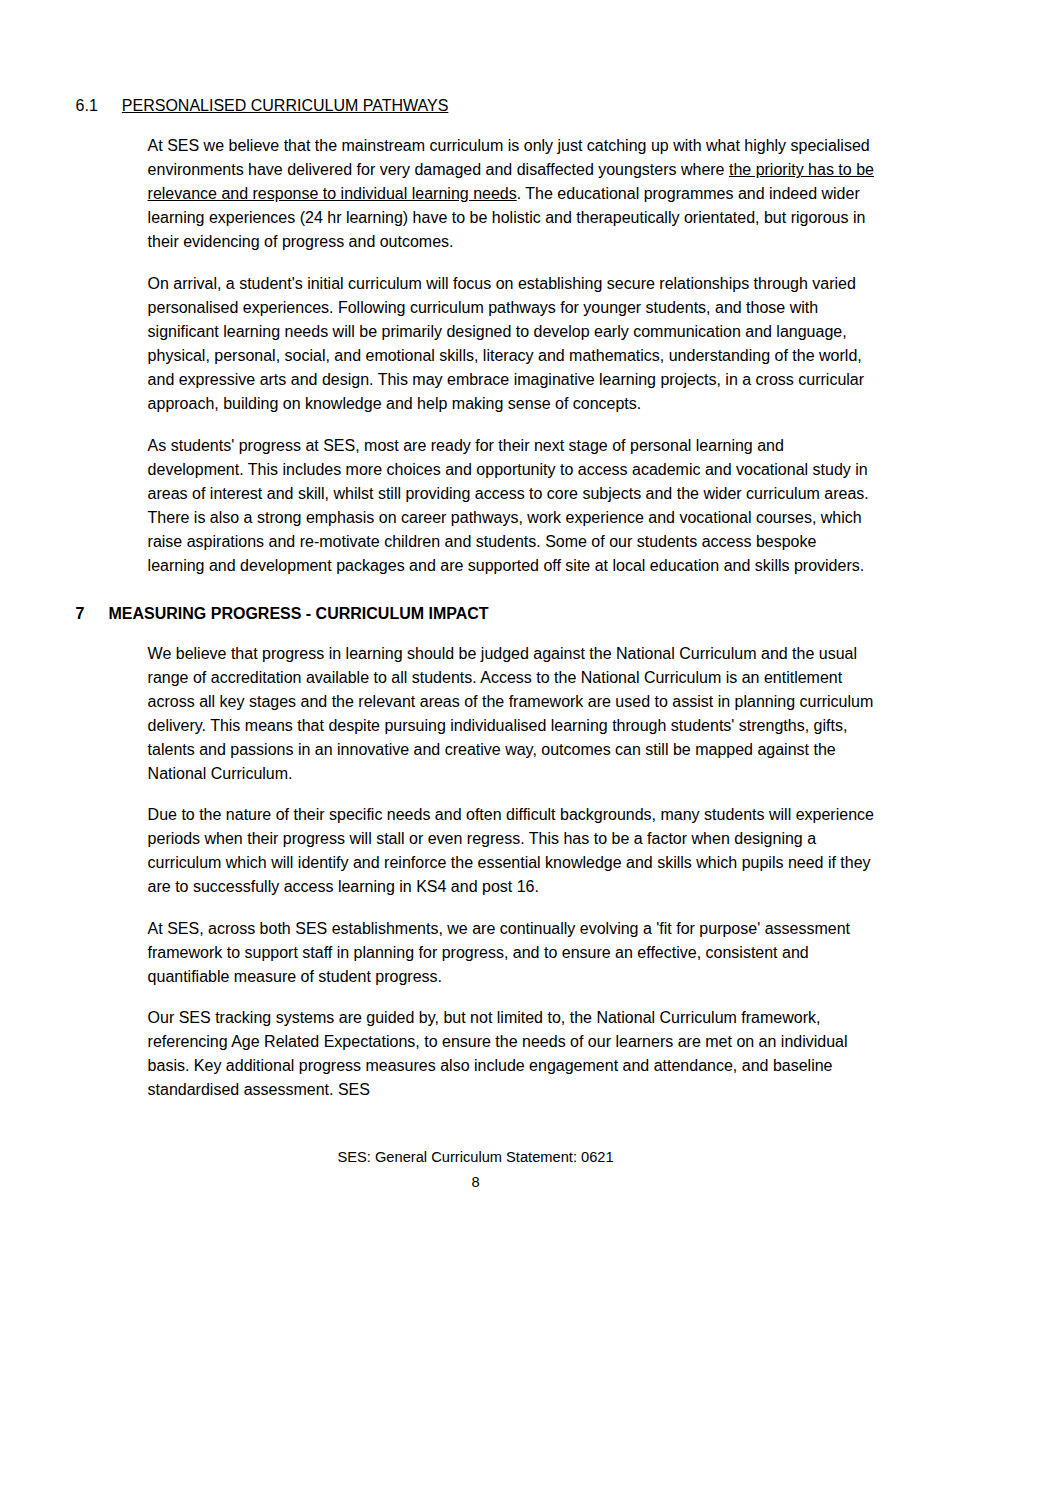6.1 PERSONALISED CURRICULUM PATHWAYS
At SES we believe that the mainstream curriculum is only just catching up with what highly specialised environments have delivered for very damaged and disaffected youngsters where the priority has to be relevance and response to individual learning needs. The educational programmes and indeed wider learning experiences (24 hr learning) have to be holistic and therapeutically orientated, but rigorous in their evidencing of progress and outcomes.
On arrival, a student's initial curriculum will focus on establishing secure relationships through varied personalised experiences. Following curriculum pathways for younger students, and those with significant learning needs will be primarily designed to develop early communication and language, physical, personal, social, and emotional skills, literacy and mathematics, understanding of the world, and expressive arts and design. This may embrace imaginative learning projects, in a cross curricular approach, building on knowledge and help making sense of concepts.
As students' progress at SES, most are ready for their next stage of personal learning and development. This includes more choices and opportunity to access academic and vocational study in areas of interest and skill, whilst still providing access to core subjects and the wider curriculum areas. There is also a strong emphasis on career pathways, work experience and vocational courses, which raise aspirations and re-motivate children and students. Some of our students access bespoke learning and development packages and are supported off site at local education and skills providers.
7 MEASURING PROGRESS - CURRICULUM IMPACT
We believe that progress in learning should be judged against the National Curriculum and the usual range of accreditation available to all students. Access to the National Curriculum is an entitlement across all key stages and the relevant areas of the framework are used to assist in planning curriculum delivery. This means that despite pursuing individualised learning through students' strengths, gifts, talents and passions in an innovative and creative way, outcomes can still be mapped against the National Curriculum.
Due to the nature of their specific needs and often difficult backgrounds, many students will experience periods when their progress will stall or even regress. This has to be a factor when designing a curriculum which will identify and reinforce the essential knowledge and skills which pupils need if they are to successfully access learning in KS4 and post 16.
At SES, across both SES establishments, we are continually evolving a 'fit for purpose' assessment framework to support staff in planning for progress, and to ensure an effective, consistent and quantifiable measure of student progress.
Our SES tracking systems are guided by, but not limited to, the National Curriculum framework, referencing Age Related Expectations, to ensure the needs of our learners are met on an individual basis. Key additional progress measures also include engagement and attendance, and baseline standardised assessment. SES
SES: General Curriculum Statement: 0621
8